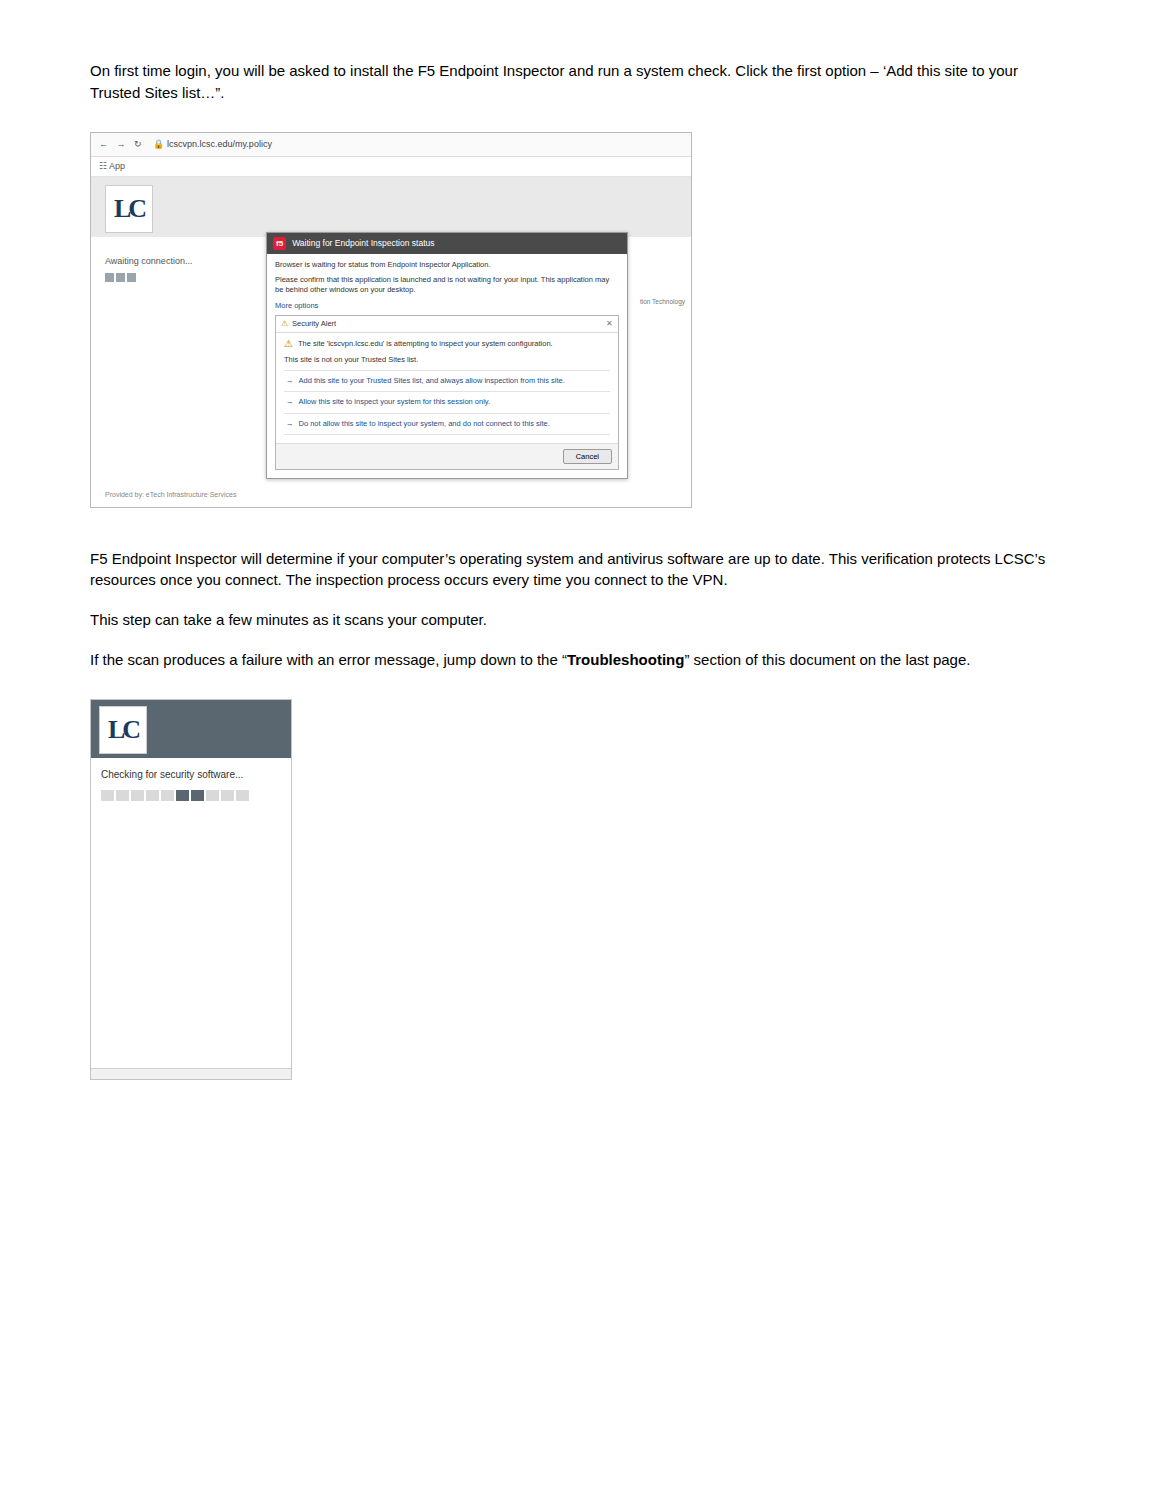On first time login, you will be asked to install the F5 Endpoint Inspector and run a system check. Click the first option – ‘Add this site to your Trusted Sites list…”.
← → ↻ 🔒lcscvpn.lcsc.edu/my.policy
☷ App
LC
Awaiting connection...
tion Technology
f5 Waiting for Endpoint Inspection status
Browser is waiting for status from Endpoint Inspector Application.
Please confirm that this application is launched and is not waiting for your input. This application may be behind other windows on your desktop.
More options
⚠Security Alert ✕
⚠ The site 'lcscvpn.lcsc.edu' is attempting to inspect your system configuration.
This site is not on your Trusted Sites list.
→ Add this site to your Trusted Sites list, and always allow inspection from this site.
→ Allow this site to inspect your system for this session only.
→ Do not allow this site to inspect your system, and do not connect to this site.
Cancel
Provided by: eTech Infrastructure Services
F5 Endpoint Inspector will determine if your computer’s operating system and antivirus software are up to date. This verification protects LCSC’s resources once you connect. The inspection process occurs every time you connect to the VPN.
This step can take a few minutes as it scans your computer.
If the scan produces a failure with an error message, jump down to the “Troubleshooting” section of this document on the last page.
LC
Checking for security software...